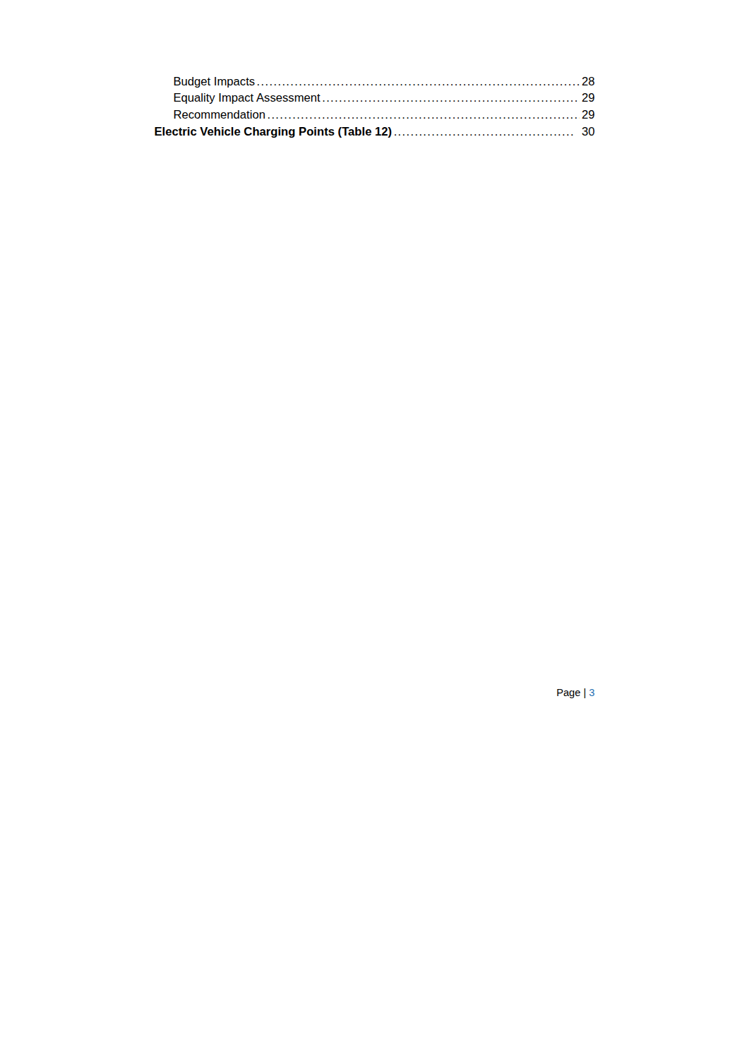Budget Impacts .................................................................................................. 28
Equality Impact Assessment ................................................................................. 29
Recommendation ................................................................................................ 29
Electric Vehicle Charging Points (Table 12) ........................................... 30
Page | 3